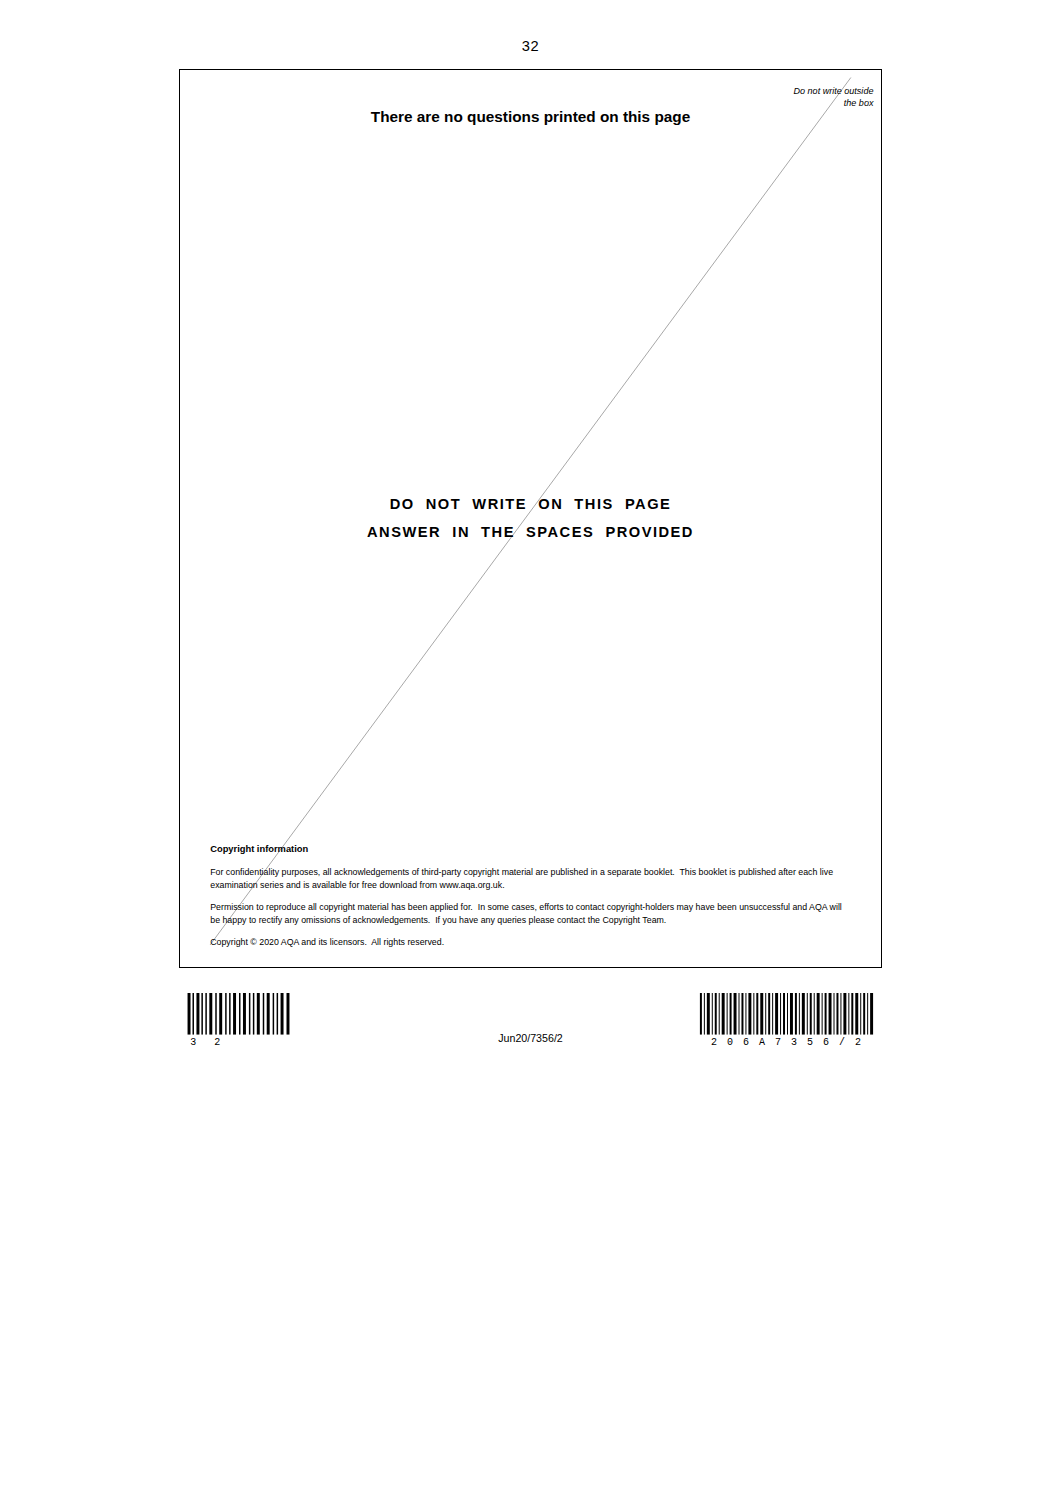32
Do not write outside the box
There are no questions printed on this page
DO NOT WRITE ON THIS PAGE
ANSWER IN THE SPACES PROVIDED
Copyright information
For confidentiality purposes, all acknowledgements of third-party copyright material are published in a separate booklet. This booklet is published after each live examination series and is available for free download from www.aqa.org.uk.
Permission to reproduce all copyright material has been applied for. In some cases, efforts to contact copyright-holders may have been unsuccessful and AQA will be happy to rectify any omissions of acknowledgements. If you have any queries please contact the Copyright Team.
Copyright © 2020 AQA and its licensors. All rights reserved.
3 2
Jun20/7356/2
2 0 6 A 7 3 5 6 / 2